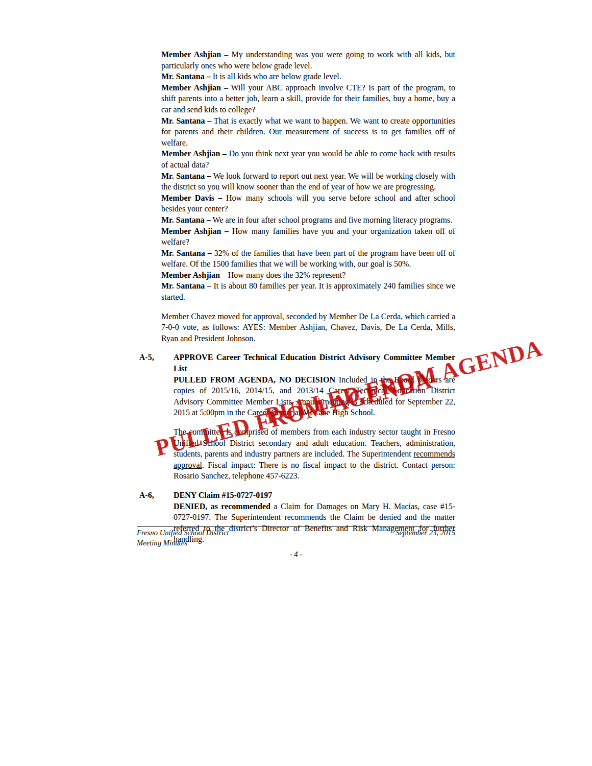Member Ashjian – My understanding was you were going to work with all kids, but particularly ones who were below grade level.
Mr. Santana – It is all kids who are below grade level.
Member Ashjian – Will your ABC approach involve CTE? Is part of the program, to shift parents into a better job, learn a skill, provide for their families, buy a home, buy a car and send kids to college?
Mr. Santana – That is exactly what we want to happen. We want to create opportunities for parents and their children. Our measurement of success is to get families off of welfare.
Member Ashjian – Do you think next year you would be able to come back with results of actual data?
Mr. Santana – We look forward to report out next year. We will be working closely with the district so you will know sooner than the end of year of how we are progressing.
Member Davis – How many schools will you serve before school and after school besides your center?
Mr. Santana – We are in four after school programs and five morning literacy programs.
Member Ashjian – How many families have you and your organization taken off of welfare?
Mr. Santana – 32% of the families that have been part of the program have been off of welfare. Of the 1500 families that we will be working with, our goal is 50%.
Member Ashjian – How many does the 32% represent?
Mr. Santana – It is about 80 families per year. It is approximately 240 families since we started.
Member Chavez moved for approval, seconded by Member De La Cerda, which carried a 7-0-0 vote, as follows: AYES: Member Ashjian, Chavez, Davis, De La Cerda, Mills, Ryan and President Johnson.
PULLED FROM AGENDA
PULLED FROM AGENDA
A-5,
APPROVE Career Technical Education District Advisory Committee Member List
PULLED FROM AGENDA, NO DECISION Included in the Board binders are copies of 2015/16, 2014/15, and 2013/14 Career Technical Education District Advisory Committee Member Lists. Annual meeting is scheduled for September 22, 2015 at 5:00pm in the Career Center at McLane High School.
The committee is comprised of members from each industry sector taught in Fresno Unified School District secondary and adult education. Teachers, administration, students, parents and industry partners are included. The Superintendent recommends approval. Fiscal impact: There is no fiscal impact to the district. Contact person: Rosario Sanchez, telephone 457-6223.
A-6,
DENY Claim #15-0727-0197
DENIED, as recommended a Claim for Damages on Mary H. Macias, case #15-0727-0197. The Superintendent recommends the Claim be denied and the matter referred to the district’s Director of Benefits and Risk Management for further handling.
Fresno Unified School District September 23, 2015
Meeting Minutes
- 4 -